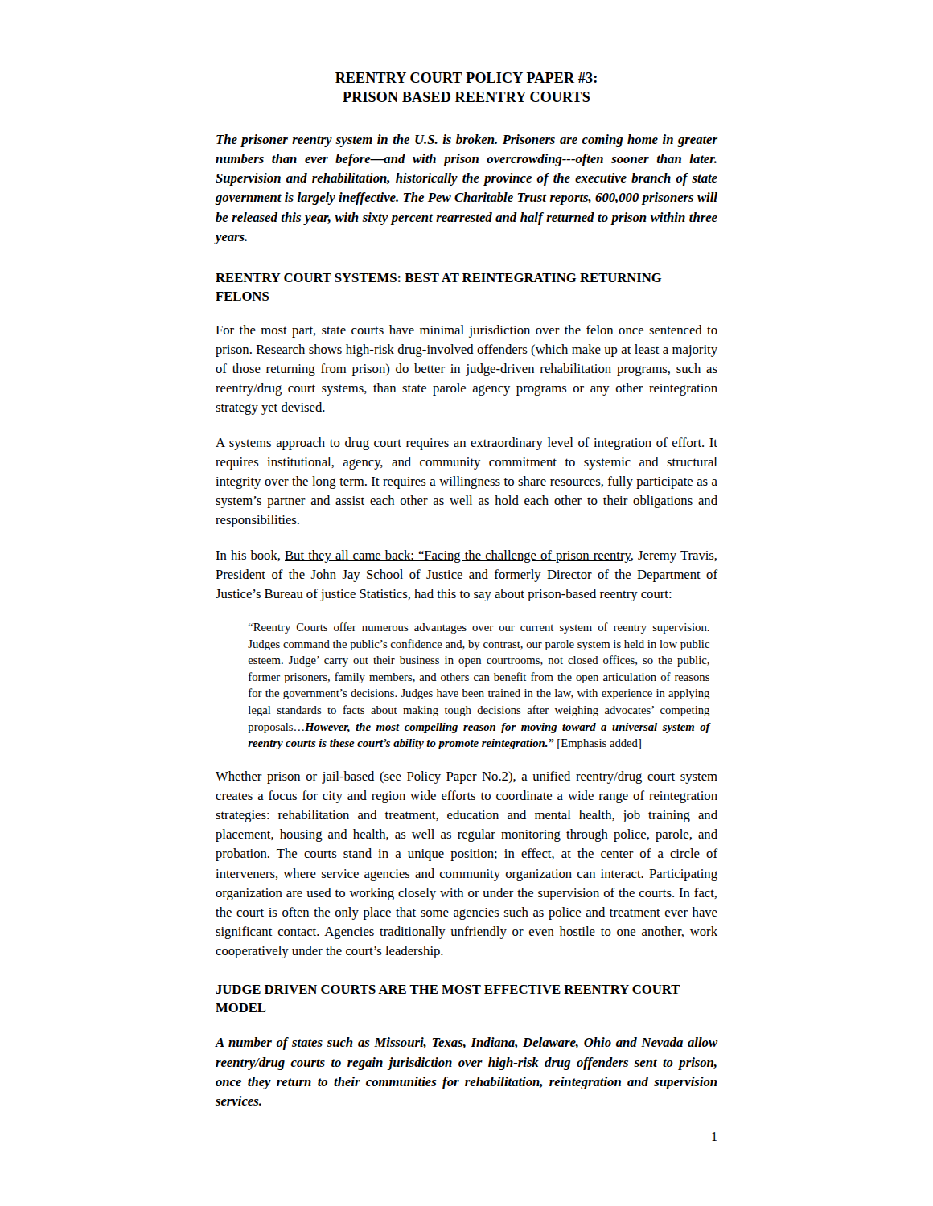REENTRY COURT POLICY PAPER #3: PRISON BASED REENTRY COURTS
The prisoner reentry system in the U.S. is broken. Prisoners are coming home in greater numbers than ever before—and with prison overcrowding---often sooner than later. Supervision and rehabilitation, historically the province of the executive branch of state government is largely ineffective. The Pew Charitable Trust reports, 600,000 prisoners will be released this year, with sixty percent rearrested and half returned to prison within three years.
REENTRY COURT SYSTEMS: BEST AT REINTEGRATING RETURNING FELONS
For the most part, state courts have minimal jurisdiction over the felon once sentenced to prison. Research shows high-risk drug-involved offenders (which make up at least a majority of those returning from prison) do better in judge-driven rehabilitation programs, such as reentry/drug court systems, than state parole agency programs or any other reintegration strategy yet devised.
A systems approach to drug court requires an extraordinary level of integration of effort. It requires institutional, agency, and community commitment to systemic and structural integrity over the long term. It requires a willingness to share resources, fully participate as a system’s partner and assist each other as well as hold each other to their obligations and responsibilities.
In his book, But they all came back: “Facing the challenge of prison reentry, Jeremy Travis, President of the John Jay School of Justice and formerly Director of the Department of Justice’s Bureau of justice Statistics, had this to say about prison-based reentry court:
“Reentry Courts offer numerous advantages over our current system of reentry supervision. Judges command the public’s confidence and, by contrast, our parole system is held in low public esteem. Judge’ carry out their business in open courtrooms, not closed offices, so the public, former prisoners, family members, and others can benefit from the open articulation of reasons for the government’s decisions. Judges have been trained in the law, with experience in applying legal standards to facts about making tough decisions after weighing advocates’ competing proposals…However, the most compelling reason for moving toward a universal system of reentry courts is these court’s ability to promote reintegration.” [Emphasis added]
Whether prison or jail-based (see Policy Paper No.2), a unified reentry/drug court system creates a focus for city and region wide efforts to coordinate a wide range of reintegration strategies: rehabilitation and treatment, education and mental health, job training and placement, housing and health, as well as regular monitoring through police, parole, and probation. The courts stand in a unique position; in effect, at the center of a circle of interveners, where service agencies and community organization can interact. Participating organization are used to working closely with or under the supervision of the courts. In fact, the court is often the only place that some agencies such as police and treatment ever have significant contact. Agencies traditionally unfriendly or even hostile to one another, work cooperatively under the court’s leadership.
JUDGE DRIVEN COURTS ARE THE MOST EFFECTIVE REENTRY COURT MODEL
A number of states such as Missouri, Texas, Indiana, Delaware, Ohio and Nevada allow reentry/drug courts to regain jurisdiction over high-risk drug offenders sent to prison, once they return to their communities for rehabilitation, reintegration and supervision services.
1